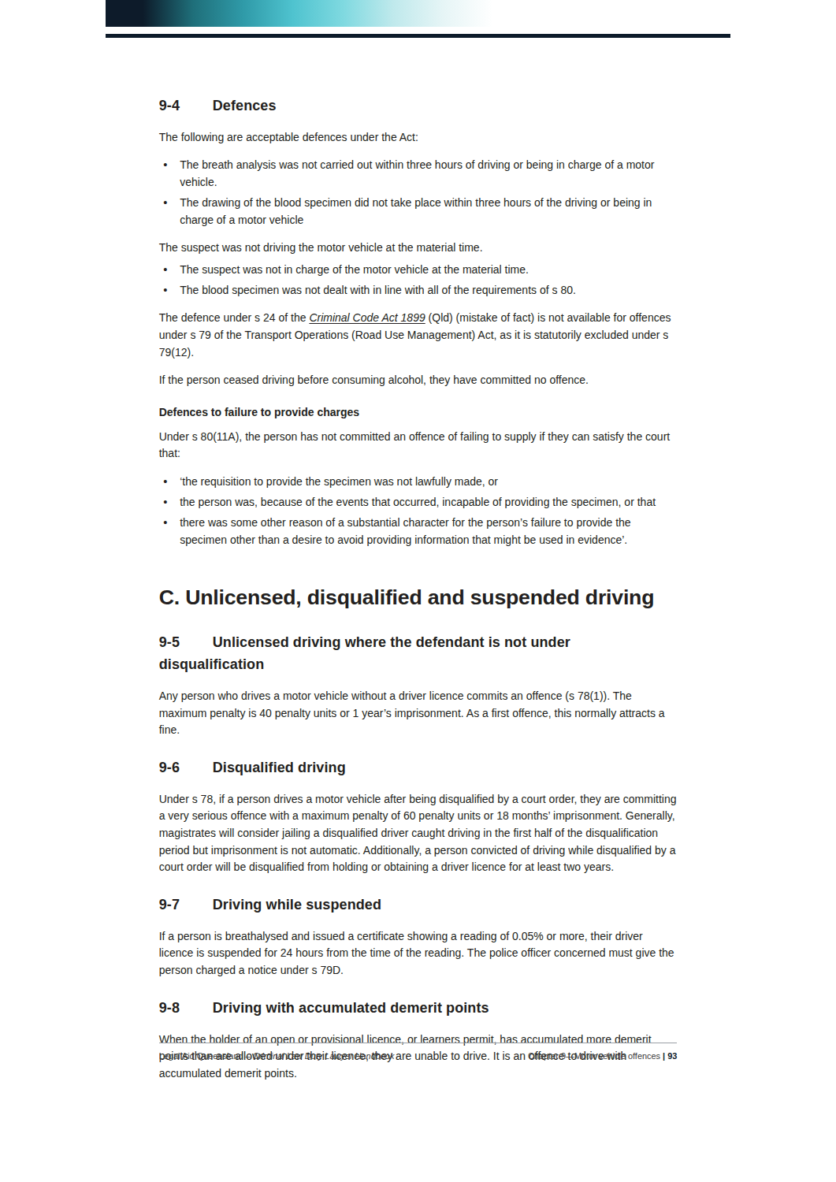9-4 Defences
The following are acceptable defences under the Act:
The breath analysis was not carried out within three hours of driving or being in charge of a motor vehicle.
The drawing of the blood specimen did not take place within three hours of the driving or being in charge of a motor vehicle
The suspect was not driving the motor vehicle at the material time.
The suspect was not in charge of the motor vehicle at the material time.
The blood specimen was not dealt with in line with all of the requirements of s 80.
The defence under s 24 of the Criminal Code Act 1899 (Qld) (mistake of fact) is not available for offences under s 79 of the Transport Operations (Road Use Management) Act, as it is statutorily excluded under s 79(12).
If the person ceased driving before consuming alcohol, they have committed no offence.
Defences to failure to provide charges
Under s 80(11A), the person has not committed an offence of failing to supply if they can satisfy the court that:
‘the requisition to provide the specimen was not lawfully made, or
the person was, because of the events that occurred, incapable of providing the specimen, or that
there was some other reason of a substantial character for the person’s failure to provide the specimen other than a desire to avoid providing information that might be used in evidence’.
C. Unlicensed, disqualified and suspended driving
9-5 Unlicensed driving where the defendant is not under disqualification
Any person who drives a motor vehicle without a driver licence commits an offence (s 78(1)). The maximum penalty is 40 penalty units or 1 year’s imprisonment. As a first offence, this normally attracts a fine.
9-6 Disqualified driving
Under s 78, if a person drives a motor vehicle after being disqualified by a court order, they are committing a very serious offence with a maximum penalty of 60 penalty units or 18 months’ imprisonment. Generally, magistrates will consider jailing a disqualified driver caught driving in the first half of the disqualification period but imprisonment is not automatic. Additionally, a person convicted of driving while disqualified by a court order will be disqualified from holding or obtaining a driver licence for at least two years.
9-7 Driving while suspended
If a person is breathalysed and issued a certificate showing a reading of 0.05% or more, their driver licence is suspended for 24 hours from the time of the reading. The police officer concerned must give the person charged a notice under s 79D.
9-8 Driving with accumulated demerit points
When the holder of an open or provisional licence, or learners permit, has accumulated more demerit points than are allowed under their licence, they are unable to drive. It is an offence to drive with accumulated demerit points.
Legal Aid Queensland – Criminal Law Duty Lawyer Handbook
Chapter 9—Motor vehicle offences | 93